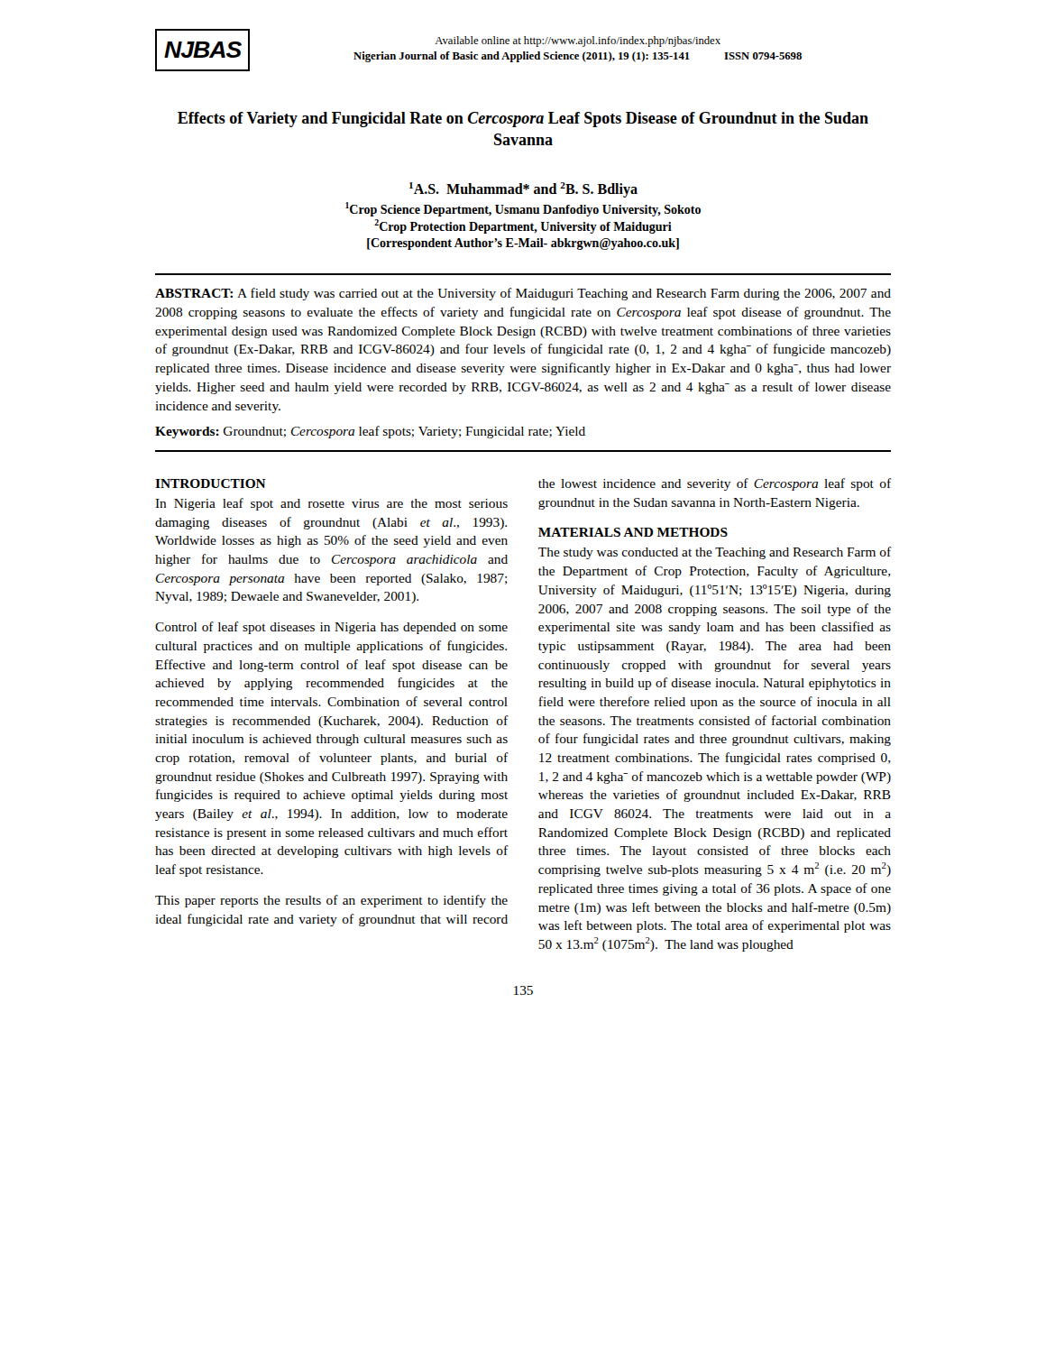NJBAS
Available online at http://www.ajol.info/index.php/njbas/index
Nigerian Journal of Basic and Applied Science (2011), 19 (1): 135-141 ISSN 0794-5698
Effects of Variety and Fungicidal Rate on Cercospora Leaf Spots Disease of Groundnut in the Sudan Savanna
1A.S. Muhammad* and 2B. S. Bdliya
1Crop Science Department, Usmanu Danfodiyo University, Sokoto
2Crop Protection Department, University of Maiduguri
[Correspondent Author’s E-Mail- abkrgwn@yahoo.co.uk]
ABSTRACT: A field study was carried out at the University of Maiduguri Teaching and Research Farm during the 2006, 2007 and 2008 cropping seasons to evaluate the effects of variety and fungicidal rate on Cercospora leaf spot disease of groundnut. The experimental design used was Randomized Complete Block Design (RCBD) with twelve treatment combinations of three varieties of groundnut (Ex-Dakar, RRB and ICGV-86024) and four levels of fungicidal rate (0, 1, 2 and 4 kghaˉ of fungicide mancozeb) replicated three times. Disease incidence and disease severity were significantly higher in Ex-Dakar and 0 kghaˉ, thus had lower yields. Higher seed and haulm yield were recorded by RRB, ICGV-86024, as well as 2 and 4 kghaˉ as a result of lower disease incidence and severity.
Keywords: Groundnut; Cercospora leaf spots; Variety; Fungicidal rate; Yield
INTRODUCTION
In Nigeria leaf spot and rosette virus are the most serious damaging diseases of groundnut (Alabi et al., 1993). Worldwide losses as high as 50% of the seed yield and even higher for haulms due to Cercospora arachidicola and Cercospora personata have been reported (Salako, 1987; Nyval, 1989; Dewaele and Swanevelder, 2001).
Control of leaf spot diseases in Nigeria has depended on some cultural practices and on multiple applications of fungicides. Effective and long-term control of leaf spot disease can be achieved by applying recommended fungicides at the recommended time intervals. Combination of several control strategies is recommended (Kucharek, 2004). Reduction of initial inoculum is achieved through cultural measures such as crop rotation, removal of volunteer plants, and burial of groundnut residue (Shokes and Culbreath 1997). Spraying with fungicides is required to achieve optimal yields during most years (Bailey et al., 1994). In addition, low to moderate resistance is present in some released cultivars and much effort has been directed at developing cultivars with high levels of leaf spot resistance.
This paper reports the results of an experiment to identify the ideal fungicidal rate and variety of groundnut that will record the lowest incidence and severity of Cercospora leaf spot of groundnut in the Sudan savanna in North-Eastern Nigeria.
MATERIALS AND METHODS
The study was conducted at the Teaching and Research Farm of the Department of Crop Protection, Faculty of Agriculture, University of Maiduguri, (11º51ʹN; 13º15ʹE) Nigeria, during 2006, 2007 and 2008 cropping seasons. The soil type of the experimental site was sandy loam and has been classified as typic ustipsamment (Rayar, 1984). The area had been continuously cropped with groundnut for several years resulting in build up of disease inocula. Natural epiphytotics in field were therefore relied upon as the source of inocula in all the seasons. The treatments consisted of factorial combination of four fungicidal rates and three groundnut cultivars, making 12 treatment combinations. The fungicidal rates comprised 0, 1, 2 and 4 kghaˉ of mancozeb which is a wettable powder (WP) whereas the varieties of groundnut included Ex-Dakar, RRB and ICGV 86024. The treatments were laid out in a Randomized Complete Block Design (RCBD) and replicated three times. The layout consisted of three blocks each comprising twelve sub-plots measuring 5 x 4 m2 (i.e. 20 m2) replicated three times giving a total of 36 plots. A space of one metre (1m) was left between the blocks and half-metre (0.5m) was left between plots. The total area of experimental plot was 50 x 13.m2 (1075m2). The land was ploughed
135